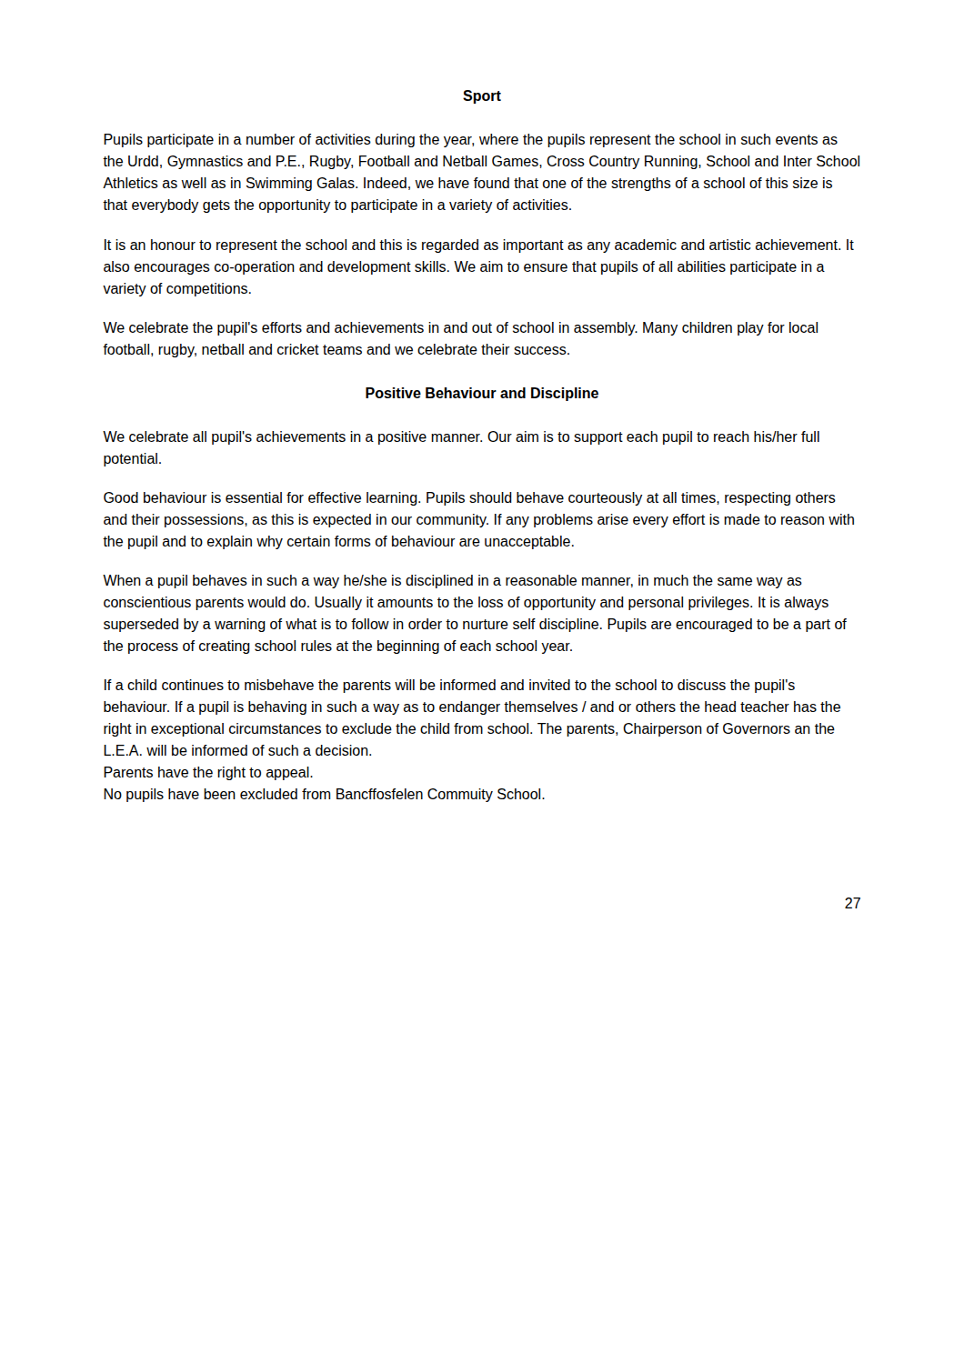Sport
Pupils participate in a number of activities during the year, where the pupils represent the school in such events as the Urdd, Gymnastics and P.E., Rugby, Football and Netball Games, Cross Country Running, School and Inter School Athletics as well as in Swimming Galas. Indeed, we have found that one of the strengths of a school of this size is that everybody gets the opportunity to participate in a variety of activities.
It is an honour to represent the school and this is regarded as important as any academic and artistic achievement. It also encourages co-operation and development skills. We aim to ensure that pupils of all abilities participate in a variety of competitions.
We celebrate the pupil's efforts and achievements in and out of school in assembly. Many children play for local football, rugby, netball and cricket teams and we celebrate their success.
Positive Behaviour and Discipline
We celebrate all pupil's achievements in a positive manner. Our aim is to support each pupil to reach his/her full potential.
Good behaviour is essential for effective learning. Pupils should behave courteously at all times, respecting others and their possessions, as this is expected in our community. If any problems arise every effort is made to reason with the pupil and to explain why certain forms of behaviour are unacceptable.
When a pupil behaves in such a way he/she is disciplined in a reasonable manner, in much the same way as conscientious parents would do. Usually it amounts to the loss of opportunity and personal privileges. It is always superseded by a warning of what is to follow in order to nurture self discipline. Pupils are encouraged to be a part of the process of creating school rules at the beginning of each school year.
If a child continues to misbehave the parents will be informed and invited to the school to discuss the pupil's behaviour. If a pupil is behaving in such a way as to endanger themselves / and or others the head teacher has the right in exceptional circumstances to exclude the child from school. The parents, Chairperson of Governors an the L.E.A. will be informed of such a decision.
Parents have the right to appeal.
No pupils have been excluded from Bancffosfelen Commuity School.
27